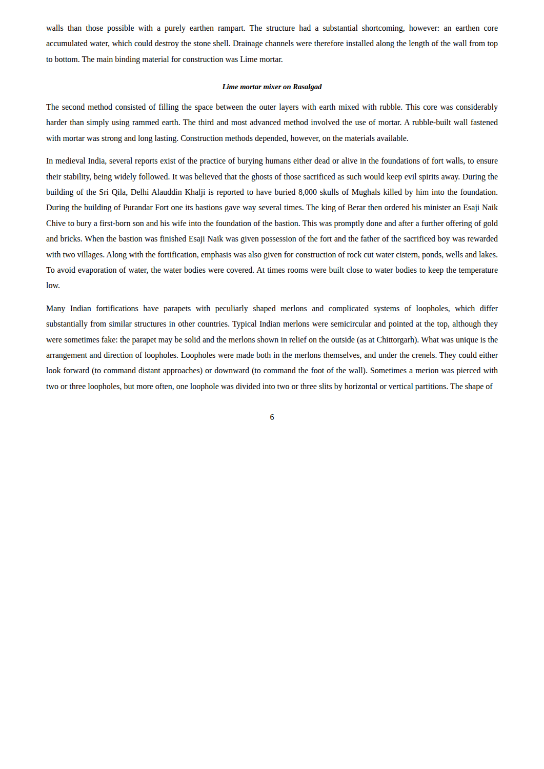walls than those possible with a purely earthen rampart. The structure had a substantial shortcoming, however: an earthen core accumulated water, which could destroy the stone shell. Drainage channels were therefore installed along the length of the wall from top to bottom. The main binding material for construction was Lime mortar.
Lime mortar mixer on Rasalgad
The second method consisted of filling the space between the outer layers with earth mixed with rubble. This core was considerably harder than simply using rammed earth. The third and most advanced method involved the use of mortar. A rubble-built wall fastened with mortar was strong and long lasting. Construction methods depended, however, on the materials available.
In medieval India, several reports exist of the practice of burying humans either dead or alive in the foundations of fort walls, to ensure their stability, being widely followed. It was believed that the ghosts of those sacrificed as such would keep evil spirits away. During the building of the Sri Qila, Delhi Alauddin Khalji is reported to have buried 8,000 skulls of Mughals killed by him into the foundation. During the building of Purandar Fort one its bastions gave way several times. The king of Berar then ordered his minister an Esaji Naik Chive to bury a first-born son and his wife into the foundation of the bastion. This was promptly done and after a further offering of gold and bricks. When the bastion was finished Esaji Naik was given possession of the fort and the father of the sacrificed boy was rewarded with two villages. Along with the fortification, emphasis was also given for construction of rock cut water cistern, ponds, wells and lakes. To avoid evaporation of water, the water bodies were covered. At times rooms were built close to water bodies to keep the temperature low.
Many Indian fortifications have parapets with peculiarly shaped merlons and complicated systems of loopholes, which differ substantially from similar structures in other countries. Typical Indian merlons were semicircular and pointed at the top, although they were sometimes fake: the parapet may be solid and the merlons shown in relief on the outside (as at Chittorgarh). What was unique is the arrangement and direction of loopholes. Loopholes were made both in the merlons themselves, and under the crenels. They could either look forward (to command distant approaches) or downward (to command the foot of the wall). Sometimes a merion was pierced with two or three loopholes, but more often, one loophole was divided into two or three slits by horizontal or vertical partitions. The shape of
6